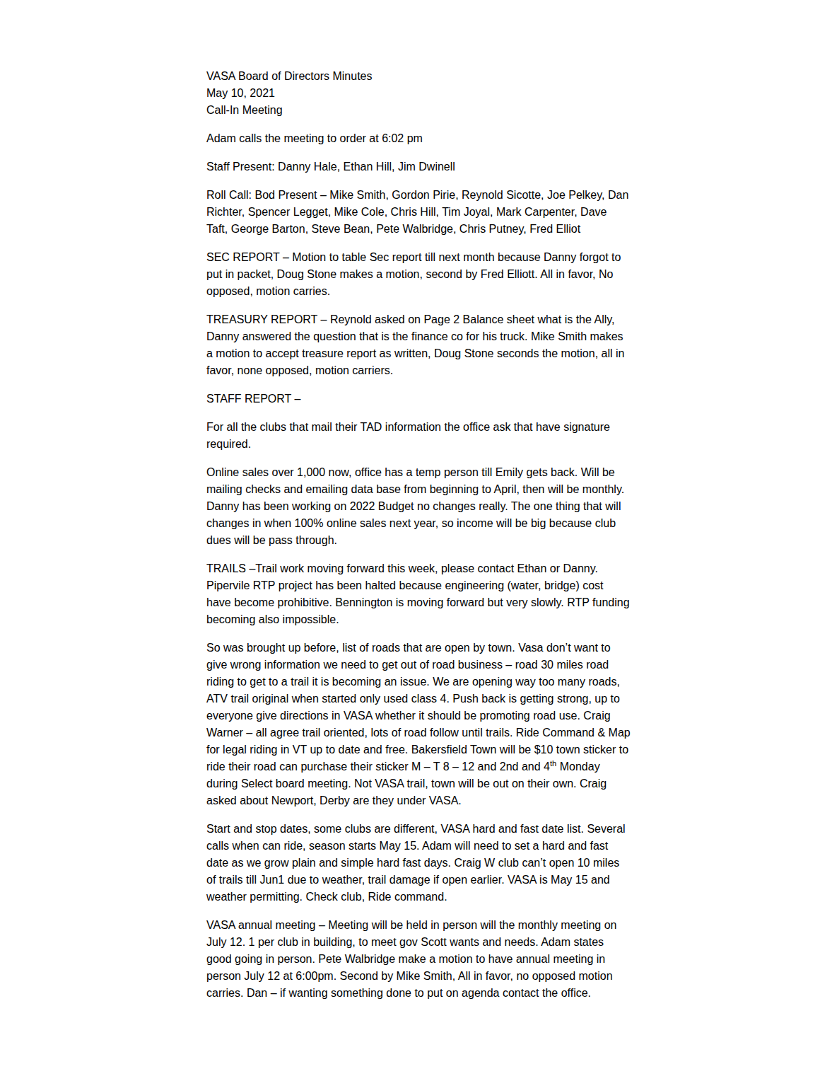VASA Board of Directors Minutes
May 10, 2021
Call-In Meeting
Adam calls the meeting to order at 6:02 pm
Staff Present: Danny Hale, Ethan Hill, Jim Dwinell
Roll Call: Bod Present – Mike Smith, Gordon Pirie, Reynold Sicotte, Joe Pelkey, Dan Richter, Spencer Legget, Mike Cole, Chris Hill, Tim Joyal, Mark Carpenter, Dave Taft, George Barton, Steve Bean, Pete Walbridge, Chris Putney, Fred Elliot
SEC REPORT – Motion to table Sec report till next month because Danny forgot to put in packet, Doug Stone makes a motion, second by Fred Elliott. All in favor, No opposed, motion carries.
TREASURY REPORT – Reynold asked on Page 2 Balance sheet what is the Ally, Danny answered the question that is the finance co for his truck. Mike Smith makes a motion to accept treasure report as written, Doug Stone seconds the motion, all in favor, none opposed, motion carriers.
STAFF REPORT –
For all the clubs that mail their TAD information the office ask that have signature required.
Online sales over 1,000 now, office has a temp person till Emily gets back. Will be mailing checks and emailing data base from beginning to April, then will be monthly. Danny has been working on 2022 Budget no changes really. The one thing that will changes in when 100% online sales next year, so income will be big because club dues will be pass through.
TRAILS –Trail work moving forward this week, please contact Ethan or Danny. Pipervile RTP project has been halted because engineering (water, bridge) cost have become prohibitive. Bennington is moving forward but very slowly. RTP funding becoming also impossible.
So was brought up before, list of roads that are open by town. Vasa don’t want to give wrong information we need to get out of road business – road 30 miles road riding to get to a trail it is becoming an issue. We are opening way too many roads, ATV trail original when started only used class 4. Push back is getting strong, up to everyone give directions in VASA whether it should be promoting road use. Craig Warner – all agree trail oriented, lots of road follow until trails. Ride Command & Map for legal riding in VT up to date and free. Bakersfield Town will be $10 town sticker to ride their road can purchase their sticker M – T 8 – 12 and 2nd and 4th Monday during Select board meeting. Not VASA trail, town will be out on their own. Craig asked about Newport, Derby are they under VASA.
Start and stop dates, some clubs are different, VASA hard and fast date list. Several calls when can ride, season starts May 15. Adam will need to set a hard and fast date as we grow plain and simple hard fast days. Craig W club can’t open 10 miles of trails till Jun1 due to weather, trail damage if open earlier. VASA is May 15 and weather permitting. Check club, Ride command.
VASA annual meeting – Meeting will be held in person will the monthly meeting on July 12. 1 per club in building, to meet gov Scott wants and needs. Adam states good going in person. Pete Walbridge make a motion to have annual meeting in person July 12 at 6:00pm. Second by Mike Smith, All in favor, no opposed motion carries. Dan – if wanting something done to put on agenda contact the office.